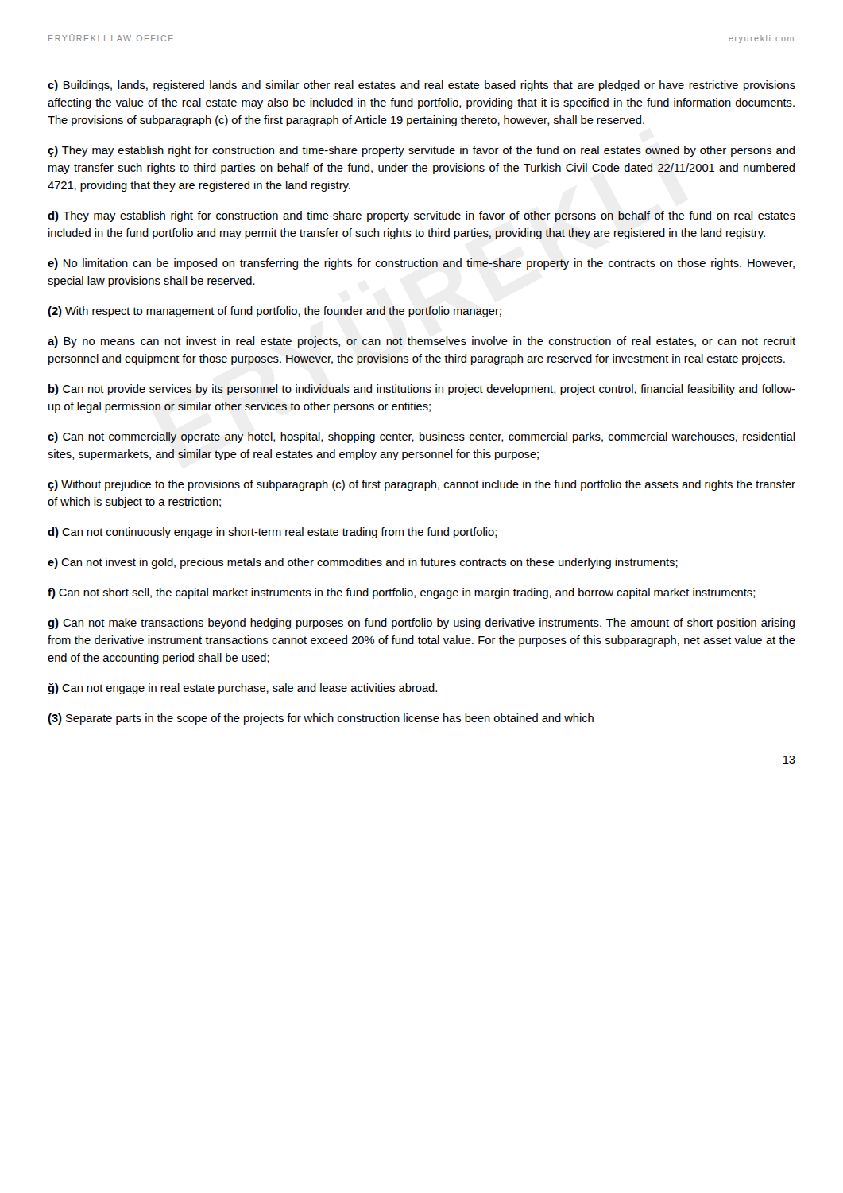Eryürekli Law Office
eryurekli.com
ERYÜREKLİ
c) Buildings, lands, registered lands and similar other real estates and real estate based rights that are pledged or have restrictive provisions affecting the value of the real estate may also be included in the fund portfolio, providing that it is specified in the fund information documents. The provisions of subparagraph (c) of the first paragraph of Article 19 pertaining thereto, however, shall be reserved.
ç) They may establish right for construction and time-share property servitude in favor of the fund on real estates owned by other persons and may transfer such rights to third parties on behalf of the fund, under the provisions of the Turkish Civil Code dated 22/11/2001 and numbered 4721, providing that they are registered in the land registry.
d) They may establish right for construction and time-share property servitude in favor of other persons on behalf of the fund on real estates included in the fund portfolio and may permit the transfer of such rights to third parties, providing that they are registered in the land registry.
e) No limitation can be imposed on transferring the rights for construction and time-share property in the contracts on those rights. However, special law provisions shall be reserved.
(2) With respect to management of fund portfolio, the founder and the portfolio manager;
a) By no means can not invest in real estate projects, or can not themselves involve in the construction of real estates, or can not recruit personnel and equipment for those purposes. However, the provisions of the third paragraph are reserved for investment in real estate projects.
b) Can not provide services by its personnel to individuals and institutions in project development, project control, financial feasibility and follow-up of legal permission or similar other services to other persons or entities;
c) Can not commercially operate any hotel, hospital, shopping center, business center, commercial parks, commercial warehouses, residential sites, supermarkets, and similar type of real estates and employ any personnel for this purpose;
ç) Without prejudice to the provisions of subparagraph (c) of first paragraph, cannot include in the fund portfolio the assets and rights the transfer of which is subject to a restriction;
d) Can not continuously engage in short-term real estate trading from the fund portfolio;
e) Can not invest in gold, precious metals and other commodities and in futures contracts on these underlying instruments;
f) Can not short sell, the capital market instruments in the fund portfolio, engage in margin trading, and borrow capital market instruments;
g) Can not make transactions beyond hedging purposes on fund portfolio by using derivative instruments. The amount of short position arising from the derivative instrument transactions cannot exceed 20% of fund total value. For the purposes of this subparagraph, net asset value at the end of the accounting period shall be used;
ğ) Can not engage in real estate purchase, sale and lease activities abroad.
(3) Separate parts in the scope of the projects for which construction license has been obtained and which
13